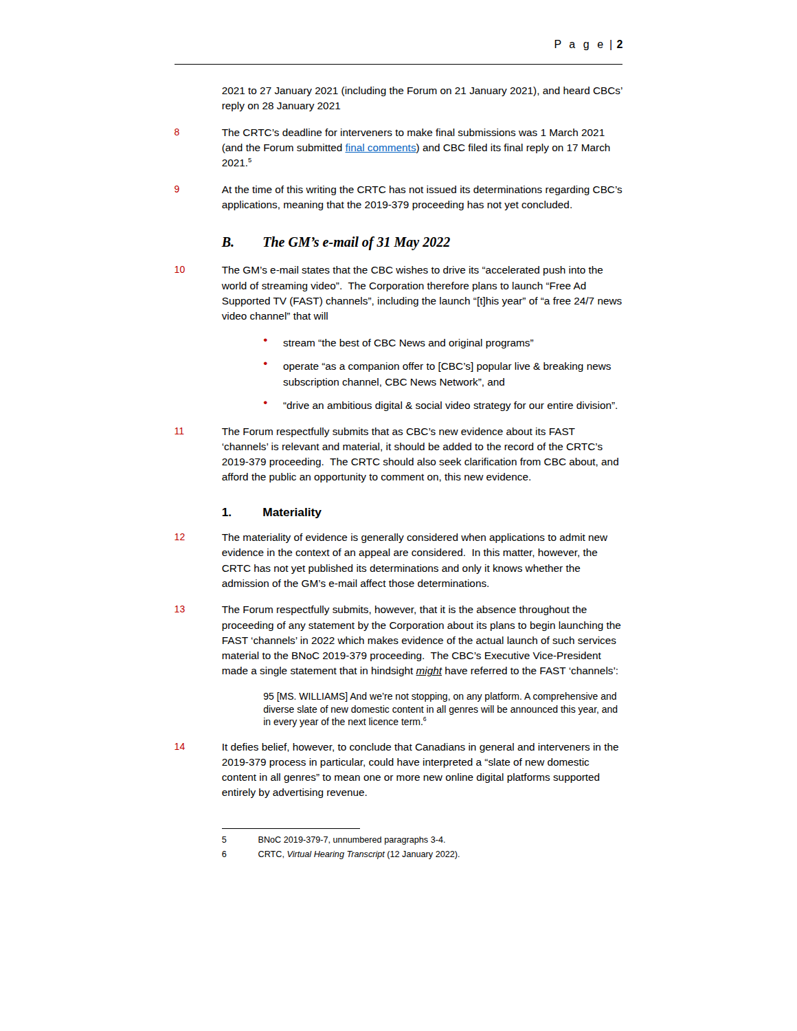P a g e | 2
2021 to 27 January 2021 (including the Forum on 21 January 2021), and heard CBCs’ reply on 28 January 2021
8 The CRTC’s deadline for interveners to make final submissions was 1 March 2021 (and the Forum submitted final comments) and CBC filed its final reply on 17 March 2021.5
9 At the time of this writing the CRTC has not issued its determinations regarding CBC’s applications, meaning that the 2019-379 proceeding has not yet concluded.
B. The GM’s e-mail of 31 May 2022
10 The GM’s e-mail states that the CBC wishes to drive its “accelerated push into the world of streaming video”. The Corporation therefore plans to launch “Free Ad Supported TV (FAST) channels”, including the launch “[t]his year” of “a free 24/7 news video channel” that will
stream “the best of CBC News and original programs”
operate “as a companion offer to [CBC’s] popular live & breaking news subscription channel, CBC News Network”, and
“drive an ambitious digital & social video strategy for our entire division”.
11 The Forum respectfully submits that as CBC’s new evidence about its FAST ‘channels’ is relevant and material, it should be added to the record of the CRTC’s 2019-379 proceeding. The CRTC should also seek clarification from CBC about, and afford the public an opportunity to comment on, this new evidence.
1. Materiality
12 The materiality of evidence is generally considered when applications to admit new evidence in the context of an appeal are considered. In this matter, however, the CRTC has not yet published its determinations and only it knows whether the admission of the GM’s e-mail affect those determinations.
13 The Forum respectfully submits, however, that it is the absence throughout the proceeding of any statement by the Corporation about its plans to begin launching the FAST ‘channels’ in 2022 which makes evidence of the actual launch of such services material to the BNoC 2019-379 proceeding. The CBC’s Executive Vice-President made a single statement that in hindsight might have referred to the FAST ‘channels’:
95 [MS. WILLIAMS] And we’re not stopping, on any platform. A comprehensive and diverse slate of new domestic content in all genres will be announced this year, and in every year of the next licence term.6
14 It defies belief, however, to conclude that Canadians in general and interveners in the 2019-379 process in particular, could have interpreted a “slate of new domestic content in all genres” to mean one or more new online digital platforms supported entirely by advertising revenue.
5 BNoC 2019-379-7, unnumbered paragraphs 3-4.
6 CRTC, Virtual Hearing Transcript (12 January 2022).